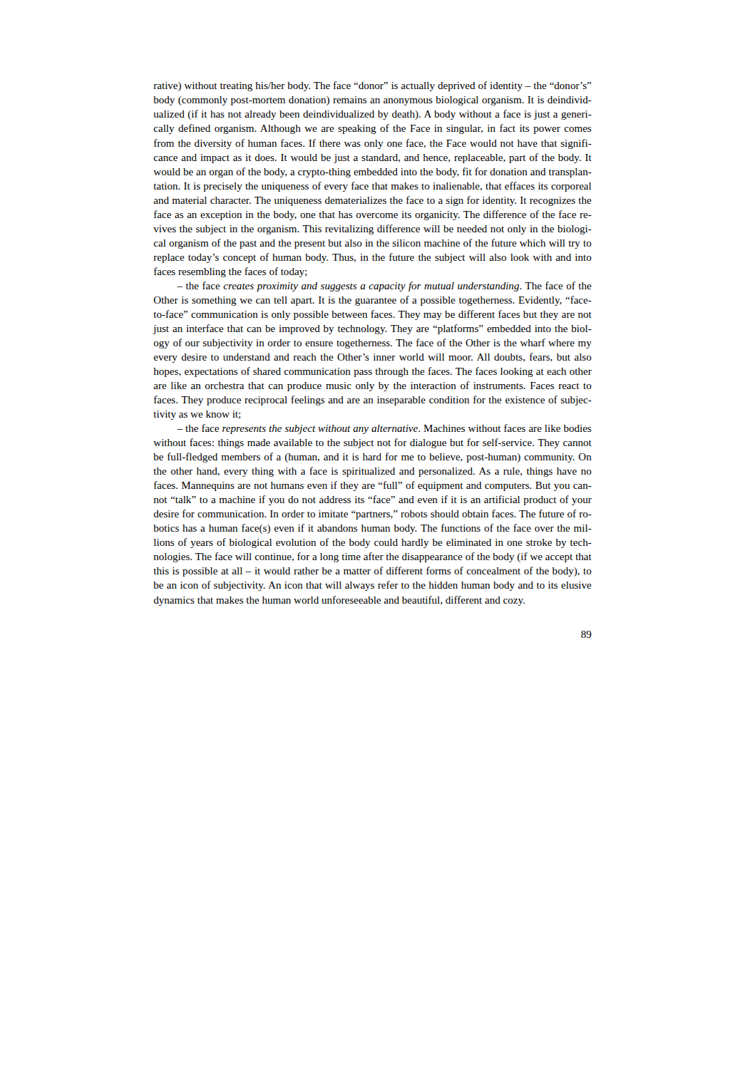rative) without treating his/her body. The face “donor” is actually deprived of identity – the “donor’s” body (commonly post-mortem donation) remains an anonymous biological organism. It is deindividualized (if it has not already been deindividualized by death). A body without a face is just a generically defined organism. Although we are speaking of the Face in singular, in fact its power comes from the diversity of human faces. If there was only one face, the Face would not have that significance and impact as it does. It would be just a standard, and hence, replaceable, part of the body. It would be an organ of the body, a crypto-thing embedded into the body, fit for donation and transplantation. It is precisely the uniqueness of every face that makes to inalienable, that effaces its corporeal and material character. The uniqueness dematerializes the face to a sign for identity. It recognizes the face as an exception in the body, one that has overcome its organicity. The difference of the face revives the subject in the organism. This revitalizing difference will be needed not only in the biological organism of the past and the present but also in the silicon machine of the future which will try to replace today’s concept of human body. Thus, in the future the subject will also look with and into faces resembling the faces of today;
– the face creates proximity and suggests a capacity for mutual understanding. The face of the Other is something we can tell apart. It is the guarantee of a possible togetherness. Evidently, “face-to-face” communication is only possible between faces. They may be different faces but they are not just an interface that can be improved by technology. They are “platforms” embedded into the biology of our subjectivity in order to ensure togetherness. The face of the Other is the wharf where my every desire to understand and reach the Other’s inner world will moor. All doubts, fears, but also hopes, expectations of shared communication pass through the faces. The faces looking at each other are like an orchestra that can produce music only by the interaction of instruments. Faces react to faces. They produce reciprocal feelings and are an inseparable condition for the existence of subjectivity as we know it;
– the face represents the subject without any alternative. Machines without faces are like bodies without faces: things made available to the subject not for dialogue but for self-service. They cannot be full-fledged members of a (human, and it is hard for me to believe, post-human) community. On the other hand, every thing with a face is spiritualized and personalized. As a rule, things have no faces. Mannequins are not humans even if they are “full” of equipment and computers. But you cannot “talk” to a machine if you do not address its “face” and even if it is an artificial product of your desire for communication. In order to imitate “partners,” robots should obtain faces. The future of robotics has a human face(s) even if it abandons human body. The functions of the face over the millions of years of biological evolution of the body could hardly be eliminated in one stroke by technologies. The face will continue, for a long time after the disappearance of the body (if we accept that this is possible at all – it would rather be a matter of different forms of concealment of the body), to be an icon of subjectivity. An icon that will always refer to the hidden human body and to its elusive dynamics that makes the human world unforeseeable and beautiful, different and cozy.
89